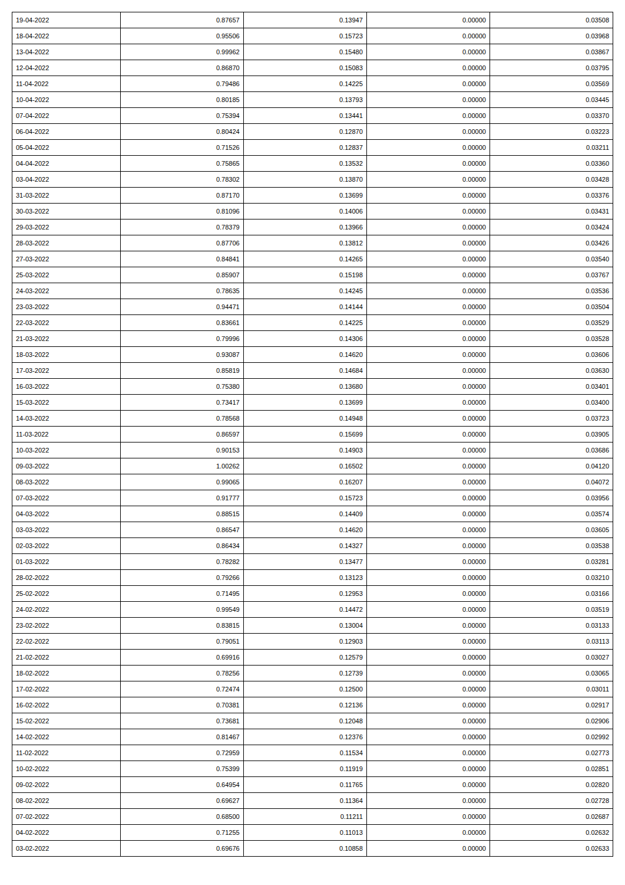| 19-04-2022 | 0.87657 | 0.13947 | 0.00000 | 0.03508 |
| 18-04-2022 | 0.95506 | 0.15723 | 0.00000 | 0.03968 |
| 13-04-2022 | 0.99962 | 0.15480 | 0.00000 | 0.03867 |
| 12-04-2022 | 0.86870 | 0.15083 | 0.00000 | 0.03795 |
| 11-04-2022 | 0.79486 | 0.14225 | 0.00000 | 0.03569 |
| 10-04-2022 | 0.80185 | 0.13793 | 0.00000 | 0.03445 |
| 07-04-2022 | 0.75394 | 0.13441 | 0.00000 | 0.03370 |
| 06-04-2022 | 0.80424 | 0.12870 | 0.00000 | 0.03223 |
| 05-04-2022 | 0.71526 | 0.12837 | 0.00000 | 0.03211 |
| 04-04-2022 | 0.75865 | 0.13532 | 0.00000 | 0.03360 |
| 03-04-2022 | 0.78302 | 0.13870 | 0.00000 | 0.03428 |
| 31-03-2022 | 0.87170 | 0.13699 | 0.00000 | 0.03376 |
| 30-03-2022 | 0.81096 | 0.14006 | 0.00000 | 0.03431 |
| 29-03-2022 | 0.78379 | 0.13966 | 0.00000 | 0.03424 |
| 28-03-2022 | 0.87706 | 0.13812 | 0.00000 | 0.03426 |
| 27-03-2022 | 0.84841 | 0.14265 | 0.00000 | 0.03540 |
| 25-03-2022 | 0.85907 | 0.15198 | 0.00000 | 0.03767 |
| 24-03-2022 | 0.78635 | 0.14245 | 0.00000 | 0.03536 |
| 23-03-2022 | 0.94471 | 0.14144 | 0.00000 | 0.03504 |
| 22-03-2022 | 0.83661 | 0.14225 | 0.00000 | 0.03529 |
| 21-03-2022 | 0.79996 | 0.14306 | 0.00000 | 0.03528 |
| 18-03-2022 | 0.93087 | 0.14620 | 0.00000 | 0.03606 |
| 17-03-2022 | 0.85819 | 0.14684 | 0.00000 | 0.03630 |
| 16-03-2022 | 0.75380 | 0.13680 | 0.00000 | 0.03401 |
| 15-03-2022 | 0.73417 | 0.13699 | 0.00000 | 0.03400 |
| 14-03-2022 | 0.78568 | 0.14948 | 0.00000 | 0.03723 |
| 11-03-2022 | 0.86597 | 0.15699 | 0.00000 | 0.03905 |
| 10-03-2022 | 0.90153 | 0.14903 | 0.00000 | 0.03686 |
| 09-03-2022 | 1.00262 | 0.16502 | 0.00000 | 0.04120 |
| 08-03-2022 | 0.99065 | 0.16207 | 0.00000 | 0.04072 |
| 07-03-2022 | 0.91777 | 0.15723 | 0.00000 | 0.03956 |
| 04-03-2022 | 0.88515 | 0.14409 | 0.00000 | 0.03574 |
| 03-03-2022 | 0.86547 | 0.14620 | 0.00000 | 0.03605 |
| 02-03-2022 | 0.86434 | 0.14327 | 0.00000 | 0.03538 |
| 01-03-2022 | 0.78282 | 0.13477 | 0.00000 | 0.03281 |
| 28-02-2022 | 0.79266 | 0.13123 | 0.00000 | 0.03210 |
| 25-02-2022 | 0.71495 | 0.12953 | 0.00000 | 0.03166 |
| 24-02-2022 | 0.99549 | 0.14472 | 0.00000 | 0.03519 |
| 23-02-2022 | 0.83815 | 0.13004 | 0.00000 | 0.03133 |
| 22-02-2022 | 0.79051 | 0.12903 | 0.00000 | 0.03113 |
| 21-02-2022 | 0.69916 | 0.12579 | 0.00000 | 0.03027 |
| 18-02-2022 | 0.78256 | 0.12739 | 0.00000 | 0.03065 |
| 17-02-2022 | 0.72474 | 0.12500 | 0.00000 | 0.03011 |
| 16-02-2022 | 0.70381 | 0.12136 | 0.00000 | 0.02917 |
| 15-02-2022 | 0.73681 | 0.12048 | 0.00000 | 0.02906 |
| 14-02-2022 | 0.81467 | 0.12376 | 0.00000 | 0.02992 |
| 11-02-2022 | 0.72959 | 0.11534 | 0.00000 | 0.02773 |
| 10-02-2022 | 0.75399 | 0.11919 | 0.00000 | 0.02851 |
| 09-02-2022 | 0.64954 | 0.11765 | 0.00000 | 0.02820 |
| 08-02-2022 | 0.69627 | 0.11364 | 0.00000 | 0.02728 |
| 07-02-2022 | 0.68500 | 0.11211 | 0.00000 | 0.02687 |
| 04-02-2022 | 0.71255 | 0.11013 | 0.00000 | 0.02632 |
| 03-02-2022 | 0.69676 | 0.10858 | 0.00000 | 0.02633 |